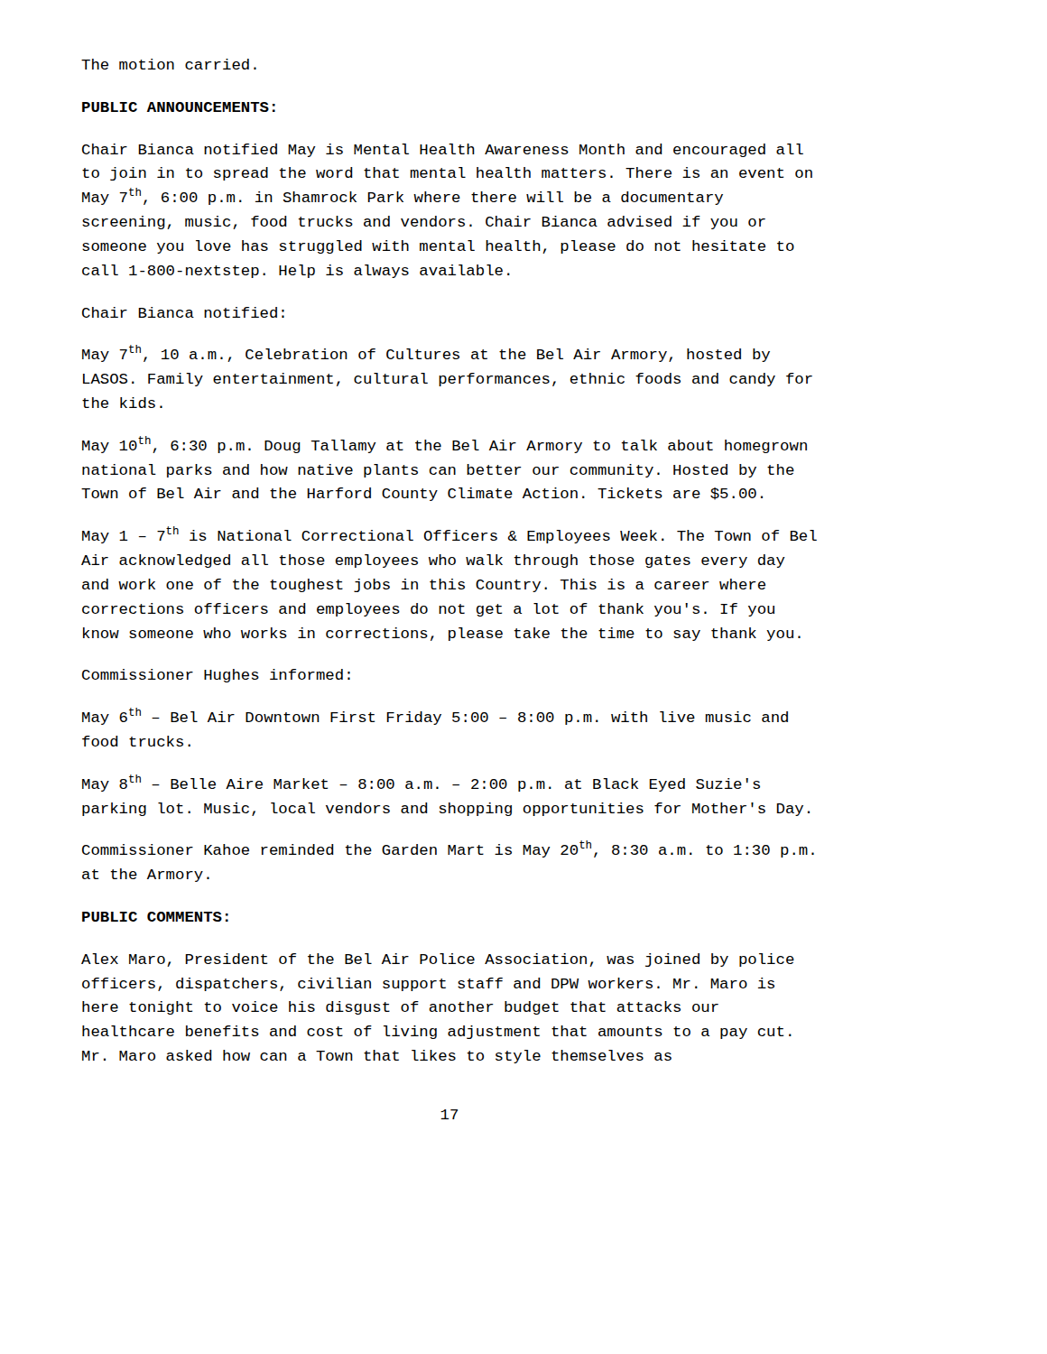The motion carried.
PUBLIC ANNOUNCEMENTS:
Chair Bianca notified May is Mental Health Awareness Month and encouraged all to join in to spread the word that mental health matters. There is an event on May 7th, 6:00 p.m. in Shamrock Park where there will be a documentary screening, music, food trucks and vendors. Chair Bianca advised if you or someone you love has struggled with mental health, please do not hesitate to call 1-800-nextstep. Help is always available.
Chair Bianca notified:
May 7th, 10 a.m., Celebration of Cultures at the Bel Air Armory, hosted by LASOS. Family entertainment, cultural performances, ethnic foods and candy for the kids.
May 10th, 6:30 p.m. Doug Tallamy at the Bel Air Armory to talk about homegrown national parks and how native plants can better our community. Hosted by the Town of Bel Air and the Harford County Climate Action. Tickets are $5.00.
May 1 – 7th is National Correctional Officers & Employees Week. The Town of Bel Air acknowledged all those employees who walk through those gates every day and work one of the toughest jobs in this Country. This is a career where corrections officers and employees do not get a lot of thank you's. If you know someone who works in corrections, please take the time to say thank you.
Commissioner Hughes informed:
May 6th – Bel Air Downtown First Friday 5:00 – 8:00 p.m. with live music and food trucks.
May 8th – Belle Aire Market – 8:00 a.m. – 2:00 p.m. at Black Eyed Suzie's parking lot. Music, local vendors and shopping opportunities for Mother's Day.
Commissioner Kahoe reminded the Garden Mart is May 20th, 8:30 a.m. to 1:30 p.m. at the Armory.
PUBLIC COMMENTS:
Alex Maro, President of the Bel Air Police Association, was joined by police officers, dispatchers, civilian support staff and DPW workers. Mr. Maro is here tonight to voice his disgust of another budget that attacks our healthcare benefits and cost of living adjustment that amounts to a pay cut. Mr. Maro asked how can a Town that likes to style themselves as
17